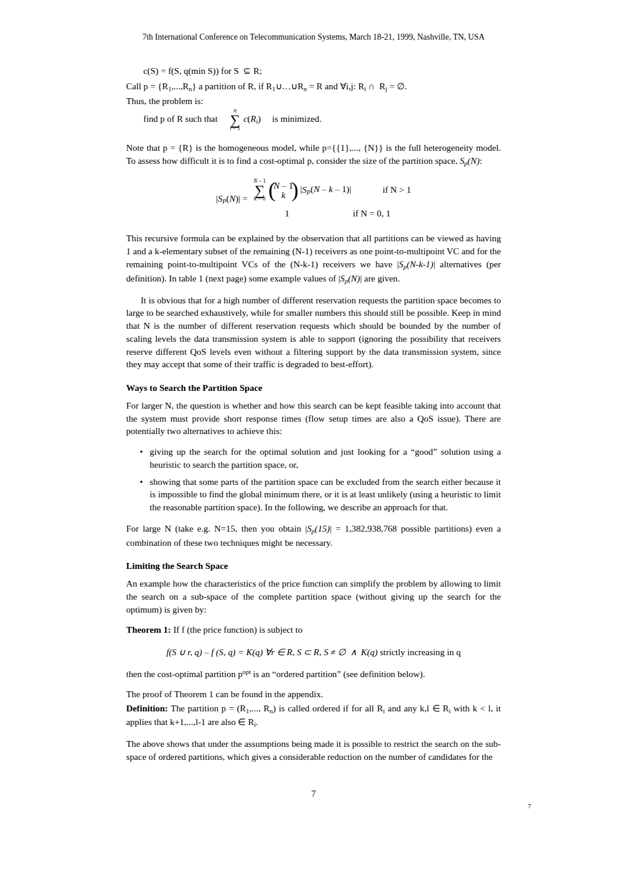7th International Conference on Telecommunication Systems, March 18-21, 1999, Nashville, TN, USA
c(S) = f(S, q(min S)) for S ⊆ R;
Call p = {R1,...,Rn} a partition of R, if R1∪…∪Rn = R and ∀i,j: Ri ∩ Rj = ∅.
Thus, the problem is:
find p of R such that n∑i = 1 c(Ri) is minimized.
Note that p = {R} is the homogeneous model, while p={{1},..., {N}} is the full heterogeneity model. To assess how difficult it is to find a cost-optimal p, consider the size of the partition space, Sp(N):
|SP(N)| = N – 1∑k = 0 N – 1 k |SP(N – k – 1)| if N > 1 1 if N = 0, 1
This recursive formula can be explained by the observation that all partitions can be viewed as having 1 and a k-elementary subset of the remaining (N-1) receivers as one point-to-multipoint VC and for the remaining point-to-multipoint VCs of the (N-k-1) receivers we have |Sp(N-k-1)| alternatives (per definition). In table 1 (next page) some example values of |Sp(N)| are given.
It is obvious that for a high number of different reservation requests the partition space becomes to large to be searched exhaustively, while for smaller numbers this should still be possible. Keep in mind that N is the number of different reservation requests which should be bounded by the number of scaling levels the data transmission system is able to support (ignoring the possibility that receivers reserve different QoS levels even without a filtering support by the data transmission system, since they may accept that some of their traffic is degraded to best-effort).
Ways to Search the Partition Space
For larger N, the question is whether and how this search can be kept feasible taking into account that the system must provide short response times (flow setup times are also a QoS issue). There are potentially two alternatives to achieve this:
giving up the search for the optimal solution and just looking for a “good” solution using a heuristic to search the partition space, or,
showing that some parts of the partition space can be excluded from the search either because it is impossible to find the global minimum there, or it is at least unlikely (using a heuristic to limit the reasonable partition space). In the following, we describe an approach for that.
For large N (take e.g. N=15, then you obtain |Sp(15)| = 1,382,938,768 possible partitions) even a combination of these two techniques might be necessary.
Limiting the Search Space
An example how the characteristics of the price function can simplify the problem by allowing to limit the search on a sub-space of the complete partition space (without giving up the search for the optimum) is given by:
Theorem 1: If f (the price function) is subject to
f(S ∪ r, q) – f (S, q) = K(q) ∀r ∈ R, S ⊂ R, S ≠ ∅ ∧ K(q) strictly increasing in q
then the cost-optimal partition popt is an “ordered partition” (see definition below).
The proof of Theorem 1 can be found in the appendix.
Definition: The partition p = (R1,..., Rn) is called ordered if for all Ri and any k,l ∈ Ri with k < l, it applies that k+1,...,l-1 are also ∈ Ri.
The above shows that under the assumptions being made it is possible to restrict the search on the sub-space of ordered partitions, which gives a considerable reduction on the number of candidates for the
7
7